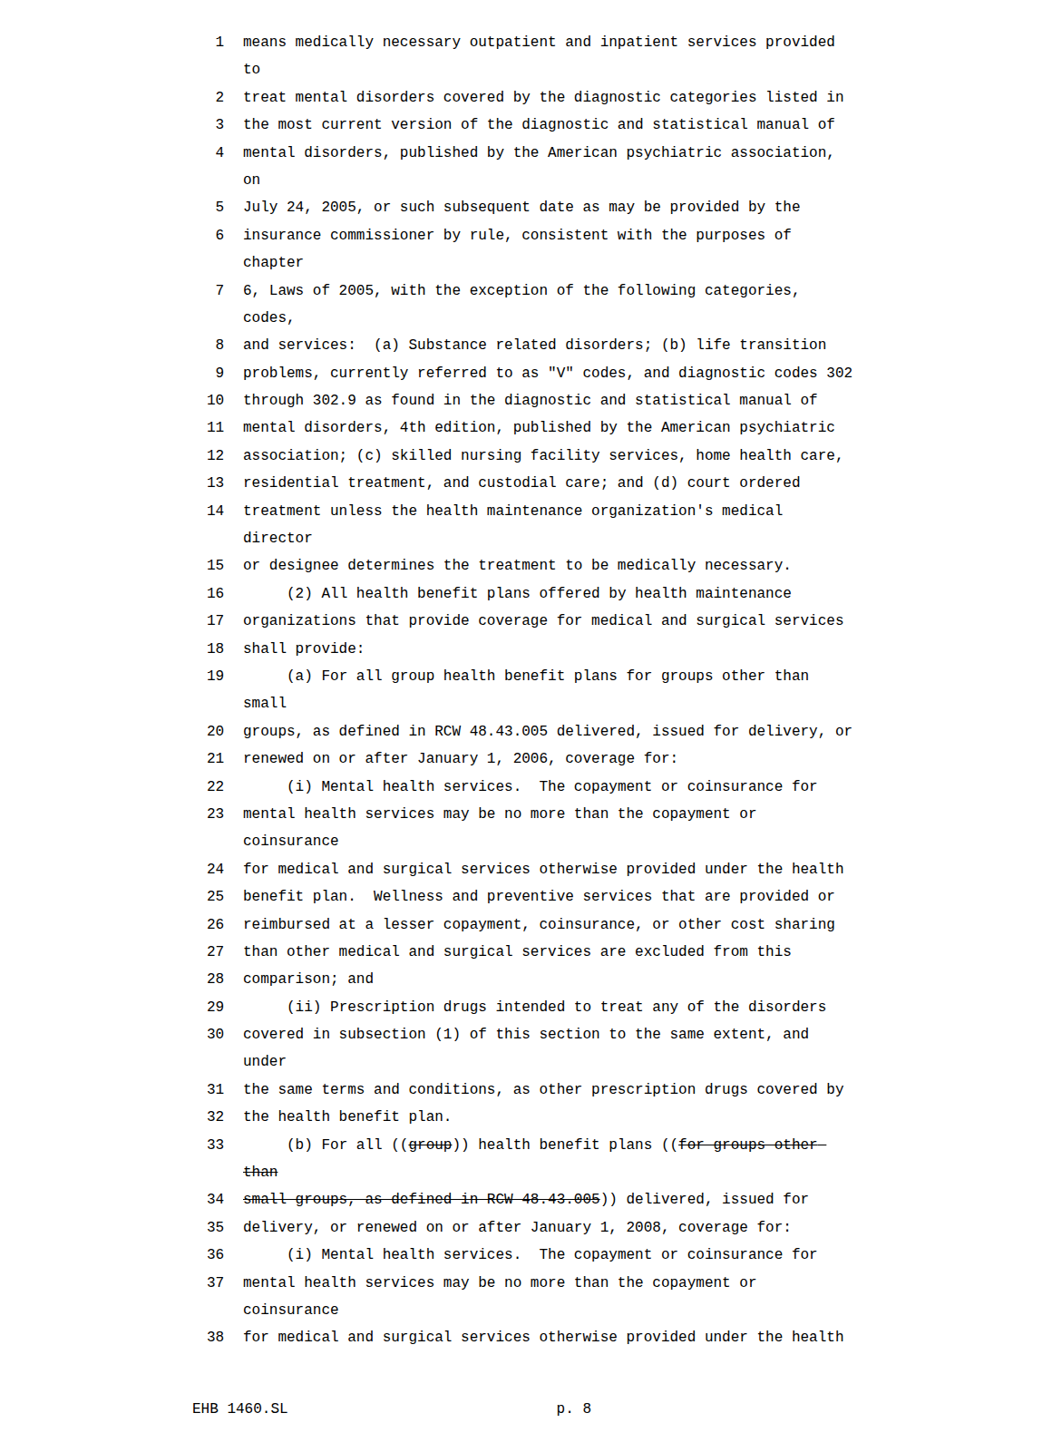means medically necessary outpatient and inpatient services provided to
treat mental disorders covered by the diagnostic categories listed in
the most current version of the diagnostic and statistical manual of
mental disorders, published by the American psychiatric association, on
July 24, 2005, or such subsequent date as may be provided by the
insurance commissioner by rule, consistent with the purposes of chapter
6, Laws of 2005, with the exception of the following categories, codes,
and services: (a) Substance related disorders; (b) life transition
problems, currently referred to as "V" codes, and diagnostic codes 302
through 302.9 as found in the diagnostic and statistical manual of
mental disorders, 4th edition, published by the American psychiatric
association; (c) skilled nursing facility services, home health care,
residential treatment, and custodial care; and (d) court ordered
treatment unless the health maintenance organization's medical director
or designee determines the treatment to be medically necessary.
(2) All health benefit plans offered by health maintenance
organizations that provide coverage for medical and surgical services
shall provide:
(a) For all group health benefit plans for groups other than small
groups, as defined in RCW 48.43.005 delivered, issued for delivery, or
renewed on or after January 1, 2006, coverage for:
(i) Mental health services. The copayment or coinsurance for
mental health services may be no more than the copayment or coinsurance
for medical and surgical services otherwise provided under the health
benefit plan. Wellness and preventive services that are provided or
reimbursed at a lesser copayment, coinsurance, or other cost sharing
than other medical and surgical services are excluded from this
comparison; and
(ii) Prescription drugs intended to treat any of the disorders
covered in subsection (1) of this section to the same extent, and under
the same terms and conditions, as other prescription drugs covered by
the health benefit plan.
(b) For all ((group)) health benefit plans ((for groups other than
small groups, as defined in RCW 48.43.005)) delivered, issued for
delivery, or renewed on or after January 1, 2008, coverage for:
(i) Mental health services. The copayment or coinsurance for
mental health services may be no more than the copayment or coinsurance
for medical and surgical services otherwise provided under the health
EHB 1460.SL
p. 8